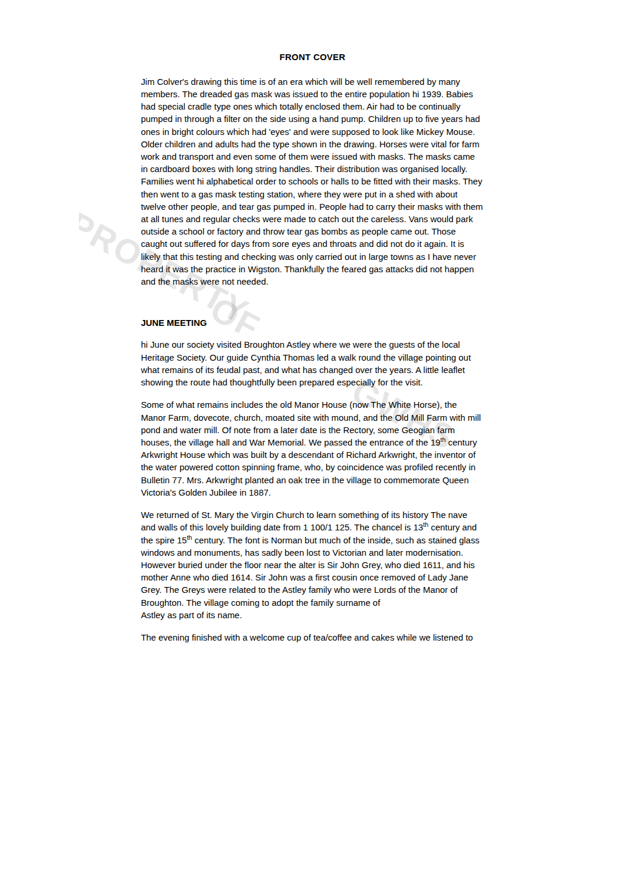PROPERTY OF GWHS
FRONT COVER
Jim Colver's drawing this time is of an era which will be well remembered by many members. The dreaded gas mask was issued to the entire population hi 1939. Babies had special cradle type ones which totally enclosed them. Air had to be continually pumped in through a filter on the side using a hand pump. Children up to five years had ones in bright colours which had 'eyes' and were supposed to look like Mickey Mouse. Older children and adults had the type shown in the drawing. Horses were vital for farm work and transport and even some of them were issued with masks. The masks came in cardboard boxes with long string handles. Their distribution was organised locally. Families went hi alphabetical order to schools or halls to be fitted with their masks. They then went to a gas mask testing station, where they were put in a shed with about twelve other people, and tear gas pumped in. People had to carry their masks with them at all tunes and regular checks were made to catch out the careless. Vans would park outside a school or factory and throw tear gas bombs as people came out. Those caught out suffered for days from sore eyes and throats and did not do it again. It is likely that this testing and checking was only carried out in large towns as I have never heard it was the practice in Wigston. Thankfully the feared gas attacks did not happen and the masks were not needed.
JUNE MEETING
hi June our society visited Broughton Astley where we were the guests of the local Heritage Society. Our guide Cynthia Thomas led a walk round the village pointing out what remains of its feudal past, and what has changed over the years. A little leaflet showing the route had thoughtfully been prepared especially for the visit.
Some of what remains includes the old Manor House (now The White Horse), the Manor Farm, dovecote, church, moated site with mound, and the Old Mill Farm with mill pond and water mill. Of note from a later date is the Rectory, some Geogian farm houses, the village hall and War Memorial. We passed the entrance of the 19th century Arkwright House which was built by a descendant of Richard Arkwright, the inventor of the water powered cotton spinning frame, who, by coincidence was profiled recently in Bulletin 77. Mrs. Arkwright planted an oak tree in the village to commemorate Queen Victoria's Golden Jubilee in 1887.
We returned of St. Mary the Virgin Church to learn something of its history The nave and walls of this lovely building date from 1 100/1 125. The chancel is 13th century and the spire 15th century. The font is Norman but much of the inside, such as stained glass windows and monuments, has sadly been lost to Victorian and later modernisation. However buried under the floor near the alter is Sir John Grey, who died 1611, and his mother Anne who died 1614. Sir John was a first cousin once removed of Lady Jane Grey. The Greys were related to the Astley family who were Lords of the Manor of Broughton. The village coming to adopt the family surname of
Astley as part of its name.
The evening finished with a welcome cup of tea/coffee and cakes while we listened to